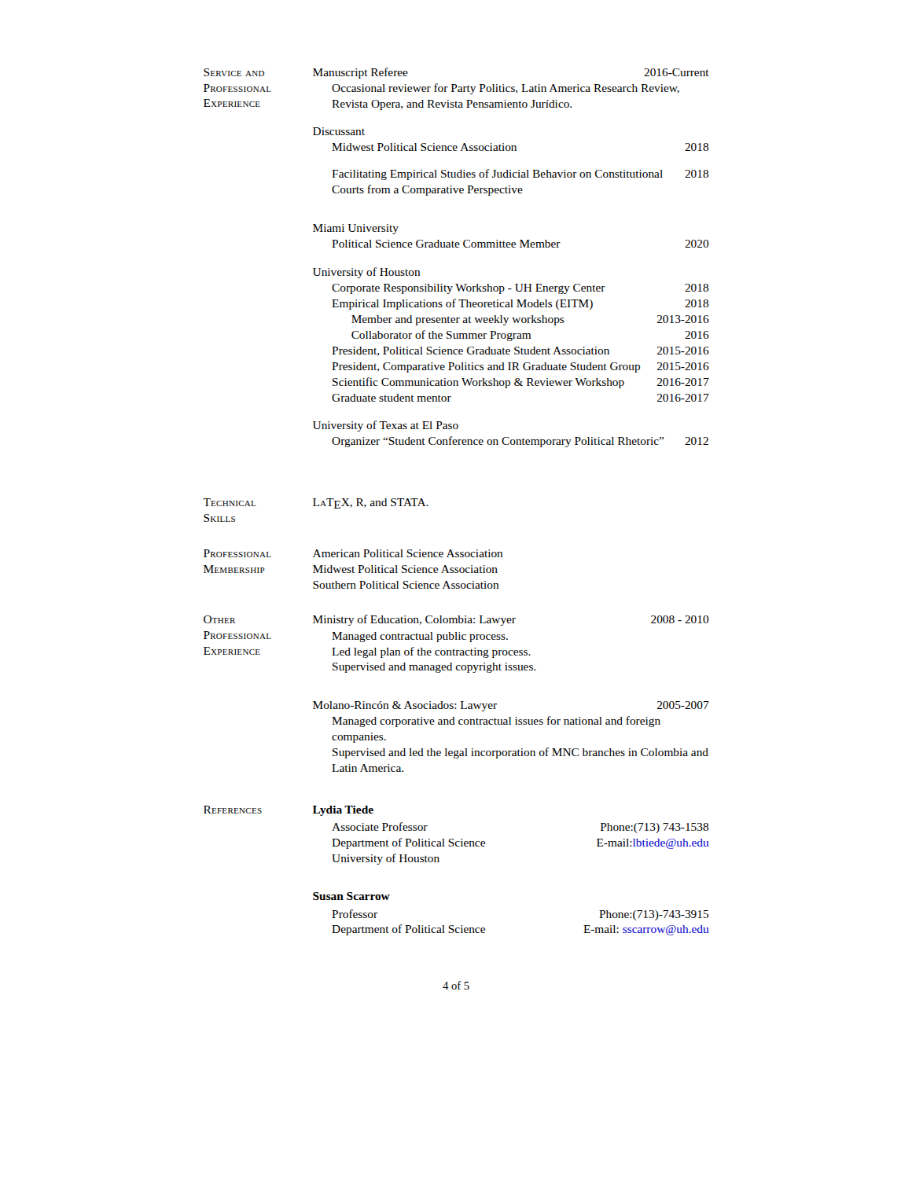| Service and Professional Experience | Manuscript Referee 2016-Current Occasional reviewer for Party Politics, Latin America Research Review, Revista Opera, and Revista Pensamiento Jurídico. Discussant Midwest Political Science Association 2018 Facilitating Empirical Studies of Judicial Behavior on Constitutional Courts from a Comparative Perspective 2018 Miami University Political Science Graduate Committee Member 2020 University of Houston Corporate Responsibility Workshop - UH Energy Center 2018 Empirical Implications of Theoretical Models (EITM) 2018 Member and presenter at weekly workshops 2013-2016 Collaborator of the Summer Program 2016 President, Political Science Graduate Student Association 2015-2016 President, Comparative Politics and IR Graduate Student Group 2015-2016 Scientific Communication Workshop & Reviewer Workshop 2016-2017 Graduate student mentor 2016-2017 University of Texas at El Paso Organizer “Student Conference on Contemporary Political Rhetoric” 2012 |
| Technical Skills | L a T E X, R, and STATA. |
| Professional Membership | American Political Science Association Midwest Political Science Association Southern Political Science Association |
| Other Professional Experience | Ministry of Education, Colombia: Lawyer 2008 - 2010 Managed contractual public process. Led legal plan of the contracting process. Supervised and managed copyright issues. Molano-Rincón & Asociados: Lawyer 2005-2007 Managed corporative and contractual issues for national and foreign companies. Supervised and led the legal incorporation of MNC branches in Colombia and Latin America. |
| References | Lydia Tiede Associate Professor Phone:(713) 743-1538 Department of Political Science E-mail: lbtiede@uh.edu University of Houston Susan Scarrow Professor Phone:(713)-743-3915 Department of Political Science E-mail: sscarrow@uh.edu |
4 of 5